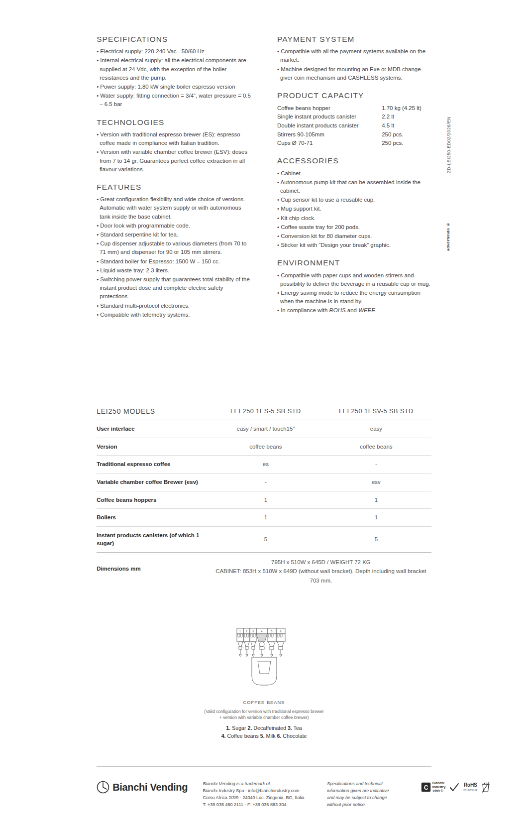ZD-LEI250-ED02/2020/EN
advertendo ®
SPECIFICATIONS
• Electrical supply: 220-240 Vac - 50/60 Hz
• Internal electrical supply: all the electrical components are supplied at 24 Vdc, with the exception of the boiler resistances and the pump.
• Power supply: 1.80 kW single boiler espresso version
• Water supply: fitting connection = 3/4”, water pressure = 0.5 – 6.5 bar
TECHNOLOGIES
• Version with traditional espresso brewer (ES): espresso coffee made in compliance with Italian tradition.
• Version with variable chamber coffee brewer (ESV): doses from 7 to 14 gr. Guarantees perfect coffee extraction in all flavour variations.
FEATURES
• Great configuration flexibility and wide choice of versions. Automatic with water system supply or with autonomous tank inside the base cabinet.
• Door look with programmable code.
• Standard serpentine kit for tea.
• Cup dispenser adjustable to various diameters (from 70 to 71 mm) and dispenser for 90 or 105 mm stirrers.
• Standard boiler for Espresso: 1500 W – 150 cc.
• Liquid waste tray: 2.3 liters.
• Switching power supply that guarantees total stability of the instant product dose and complete electric safety protections.
• Standard multi-protocol electronics.
• Compatible with telemetry systems.
PAYMENT SYSTEM
• Compatible with all the payment systems available on the market.
• Machine designed for mounting an Exe or MDB change-giver coin mechanism and CASHLESS systems.
PRODUCT CAPACITY
| Coffee beans hopper | 1.70 kg (4.25 lt) |
| Single instant products canister | 2.2 lt |
| Double instant products canister | 4.5 lt |
| Stirrers 90-105mm | 250 pcs. |
| Cups Ø 70-71 | 250 pcs. |
ACCESSORIES
• Cabinet.
• Autonomous pump kit that can be assembled inside the cabinet.
• Cup sensor kit to use a reusable cup.
• Mug support kit.
• Kit chip clock.
• Coffee waste tray for 200 pods.
• Conversion kit for 80 diameter cups.
• Sticker kit with “Design your break” graphic.
ENVIRONMENT
• Compatible with paper cups and wooden stirrers and possibility to deliver the beverage in a reusable cup or mug.
• Energy saving mode to reduce the energy cunsumption when the machine is in stand by.
• In compliance with ROHS and WEEE.
| LEI250 MODELS | LEI 250 1ES-5 SB STD | LEI 250 1ESV-5 SB STD |
| --- | --- | --- |
| User interface | easy / smart / touch15” | easy |
| Version | coffee beans | coffee beans |
| Traditional espresso coffee | es | - |
| Variable chamber coffee Brewer (esv) | - | esv |
| Coffee beans hoppers | 1 | 1 |
| Boilers | 1 | 1 |
| Instant products canisters (of which 1 sugar) | 5 | 5 |
Dimensions mm
795H x 510W x 645D / WEIGHT 72 KG
CABINET: 853H x 510W x 649D (without wall bracket). Depth including wall bracket 703 mm.
1 2 3 4 5 6
COFFEE BEANS
(Valid configuration for version with traditional espresso brewer
+ version with variable chamber coffee brewer)
1. Sugar 2. Decaffeinated 3. Tea
4. Coffee beans 5. Milk 6. Chocolate
Bianchi Vending
Bianchi Vending is a trademark of:
Bianchi Industry Spa - info@bianchiindustry.com
Corso Africa 2/3/9 - 24040 Loc. Zingonia, BG, Italia
T: +39 035 450 2111 - F: +39 035 883 304
Specifications and technical
information given are indicative
and may be subject to change
without prior notice.
C
Bianchi
Industry
1959 ©
RoHS
2011/65/UE